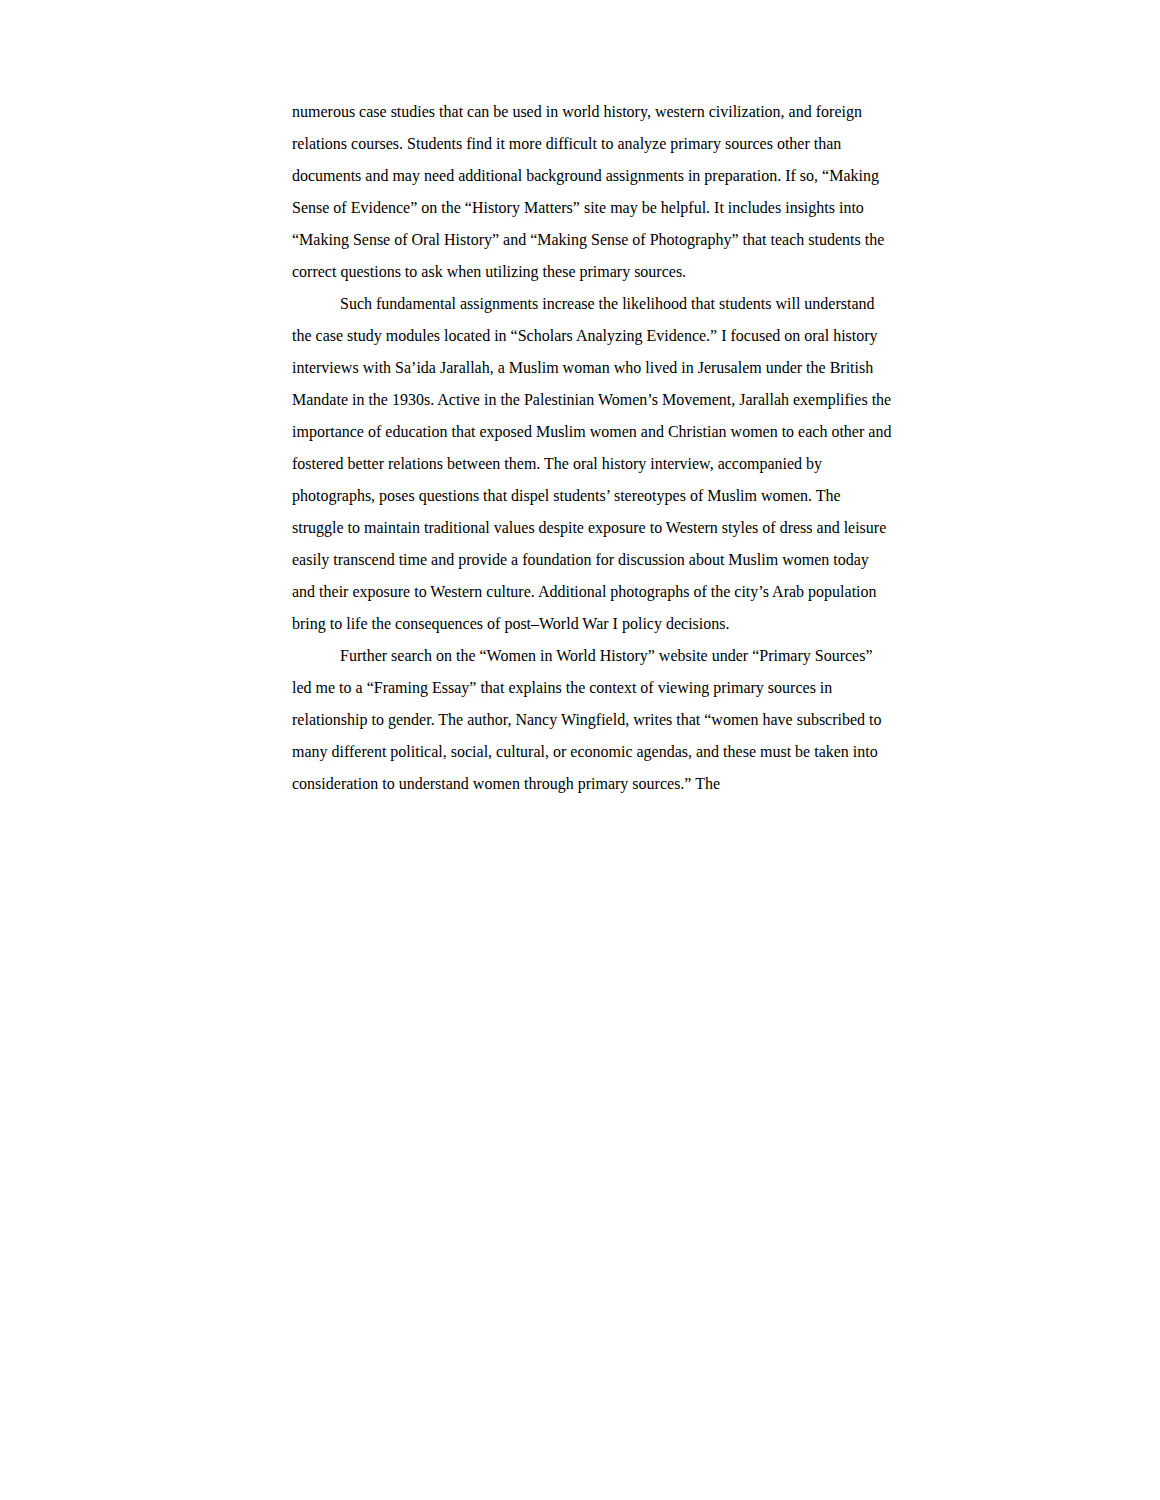numerous case studies that can be used in world history, western civilization, and foreign relations courses. Students find it more difficult to analyze primary sources other than documents and may need additional background assignments in preparation. If so, “Making Sense of Evidence” on the “History Matters” site may be helpful. It includes insights into “Making Sense of Oral History” and “Making Sense of Photography” that teach students the correct questions to ask when utilizing these primary sources.
Such fundamental assignments increase the likelihood that students will understand the case study modules located in “Scholars Analyzing Evidence.” I focused on oral history interviews with Sa’ida Jarallah, a Muslim woman who lived in Jerusalem under the British Mandate in the 1930s. Active in the Palestinian Women’s Movement, Jarallah exemplifies the importance of education that exposed Muslim women and Christian women to each other and fostered better relations between them. The oral history interview, accompanied by photographs, poses questions that dispel students’ stereotypes of Muslim women. The struggle to maintain traditional values despite exposure to Western styles of dress and leisure easily transcend time and provide a foundation for discussion about Muslim women today and their exposure to Western culture. Additional photographs of the city’s Arab population bring to life the consequences of post–World War I policy decisions.
Further search on the “Women in World History” website under “Primary Sources” led me to a “Framing Essay” that explains the context of viewing primary sources in relationship to gender. The author, Nancy Wingfield, writes that “women have subscribed to many different political, social, cultural, or economic agendas, and these must be taken into consideration to understand women through primary sources.” The